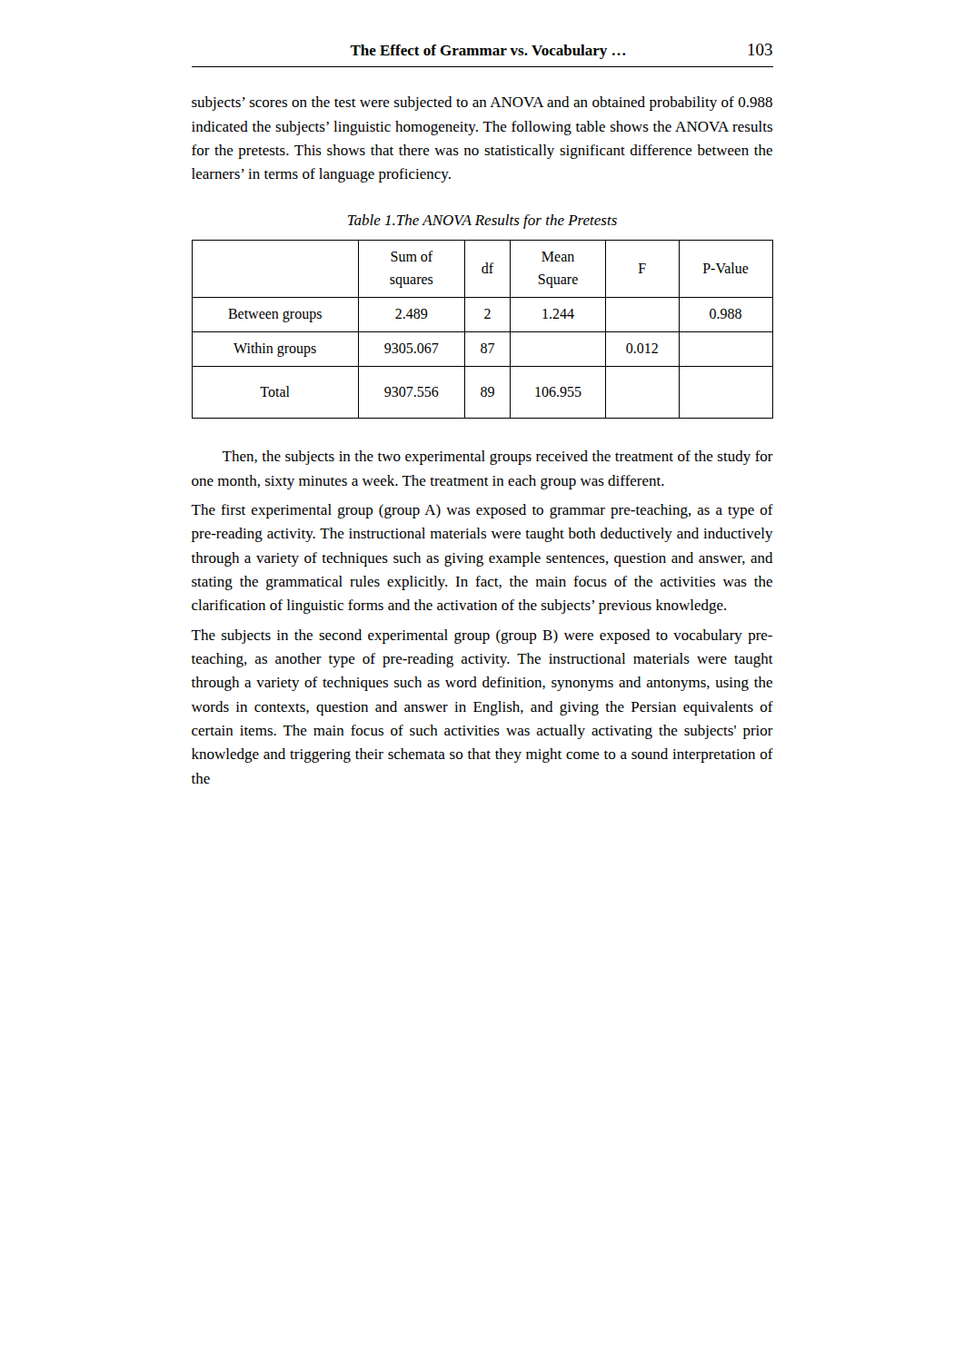The Effect of Grammar vs. Vocabulary … 103
subjects’ scores on the test were subjected to an ANOVA and an obtained probability of 0.988 indicated the subjects’ linguistic homogeneity. The following table shows the ANOVA results for the pretests. This shows that there was no statistically significant difference between the learners’ in terms of language proficiency.
Table 1.The ANOVA Results for the Pretests
| | Sum of squares | df | Mean Square | F | P-Value |
| --- | --- | --- | --- | --- | --- |
| Between groups | 2.489 | 2 | 1.244 | | 0.988 |
| Within groups | 9305.067 | 87 | | 0.012 | |
| Total | 9307.556 | 89 | 106.955 | | |
Then, the subjects in the two experimental groups received the treatment of the study for one month, sixty minutes a week. The treatment in each group was different.
The first experimental group (group A) was exposed to grammar pre-teaching, as a type of pre-reading activity. The instructional materials were taught both deductively and inductively through a variety of techniques such as giving example sentences, question and answer, and stating the grammatical rules explicitly. In fact, the main focus of the activities was the clarification of linguistic forms and the activation of the subjects’ previous knowledge.
The subjects in the second experimental group (group B) were exposed to vocabulary pre-teaching, as another type of pre-reading activity. The instructional materials were taught through a variety of techniques such as word definition, synonyms and antonyms, using the words in contexts, question and answer in English, and giving the Persian equivalents of certain items. The main focus of such activities was actually activating the subjects' prior knowledge and triggering their schemata so that they might come to a sound interpretation of the